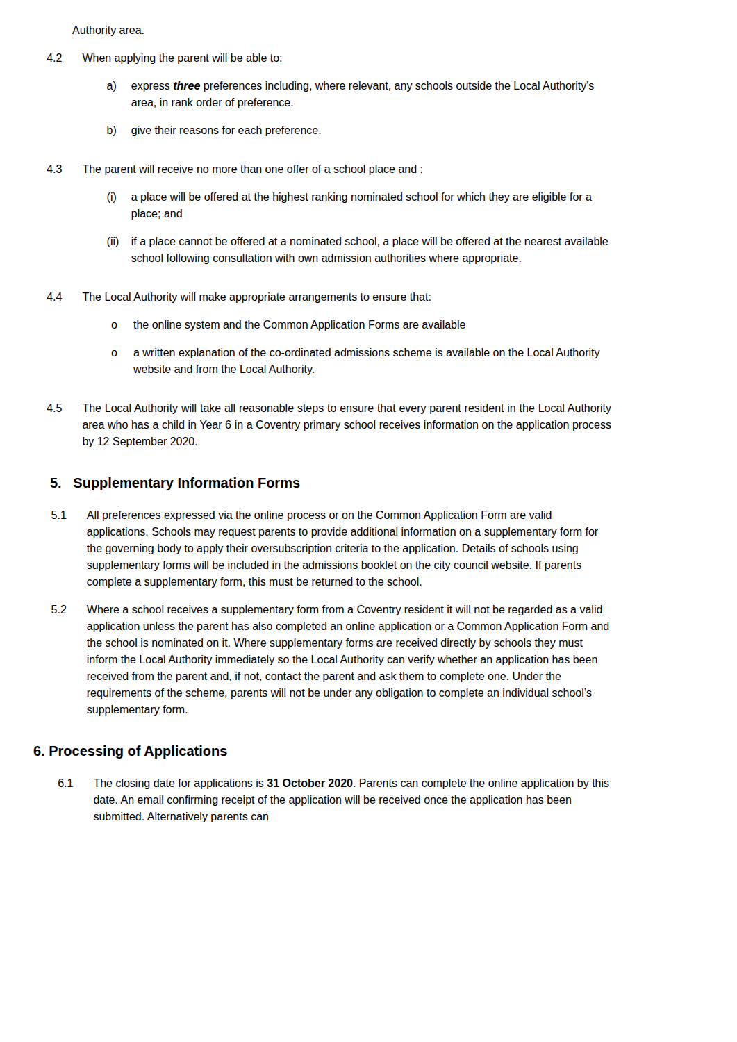Authority area.
4.2
When applying the parent will be able to:
a)
express three preferences including, where relevant, any schools outside the Local Authority's area, in rank order of preference.
b)
give their reasons for each preference.
4.3
The parent will receive no more than one offer of a school place and :
(i)
a place will be offered at the highest ranking nominated school for which they are eligible for a place; and
(ii)
if a place cannot be offered at a nominated school, a place will be offered at the nearest available school following consultation with own admission authorities where appropriate.
4.4
The Local Authority will make appropriate arrangements to ensure that:
o
the online system and the Common Application Forms are available
o
a written explanation of the co-ordinated admissions scheme is available on the Local Authority website and from the Local Authority.
4.5
The Local Authority will take all reasonable steps to ensure that every parent resident in the Local Authority area who has a child in Year 6 in a Coventry primary school receives information on the application process by 12 September 2020.
5. Supplementary Information Forms
5.1
All preferences expressed via the online process or on the Common Application Form are valid applications. Schools may request parents to provide additional information on a supplementary form for the governing body to apply their oversubscription criteria to the application. Details of schools using supplementary forms will be included in the admissions booklet on the city council website. If parents complete a supplementary form, this must be returned to the school.
5.2
Where a school receives a supplementary form from a Coventry resident it will not be regarded as a valid application unless the parent has also completed an online application or a Common Application Form and the school is nominated on it. Where supplementary forms are received directly by schools they must inform the Local Authority immediately so the Local Authority can verify whether an application has been received from the parent and, if not, contact the parent and ask them to complete one. Under the requirements of the scheme, parents will not be under any obligation to complete an individual school’s supplementary form.
6. Processing of Applications
6.1
The closing date for applications is 31 October 2020. Parents can complete the online application by this date. An email confirming receipt of the application will be received once the application has been submitted. Alternatively parents can